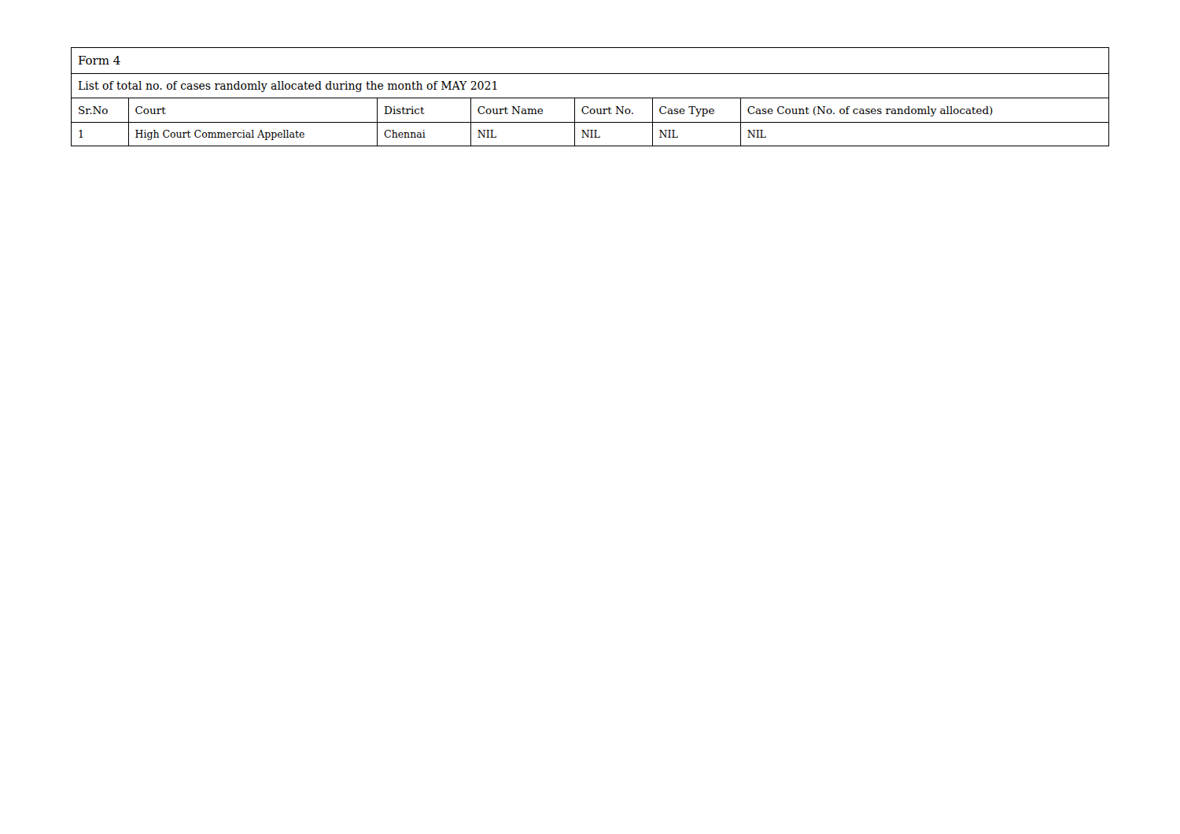| Form 4 |
| List of total no. of cases randomly allocated during the month of MAY 2021 |
| Sr.No | Court | District | Court Name | Court No. | Case Type | Case Count (No. of cases randomly allocated) |
| 1 | High Court Commercial Appellate | Chennai | NIL | NIL | NIL | NIL |